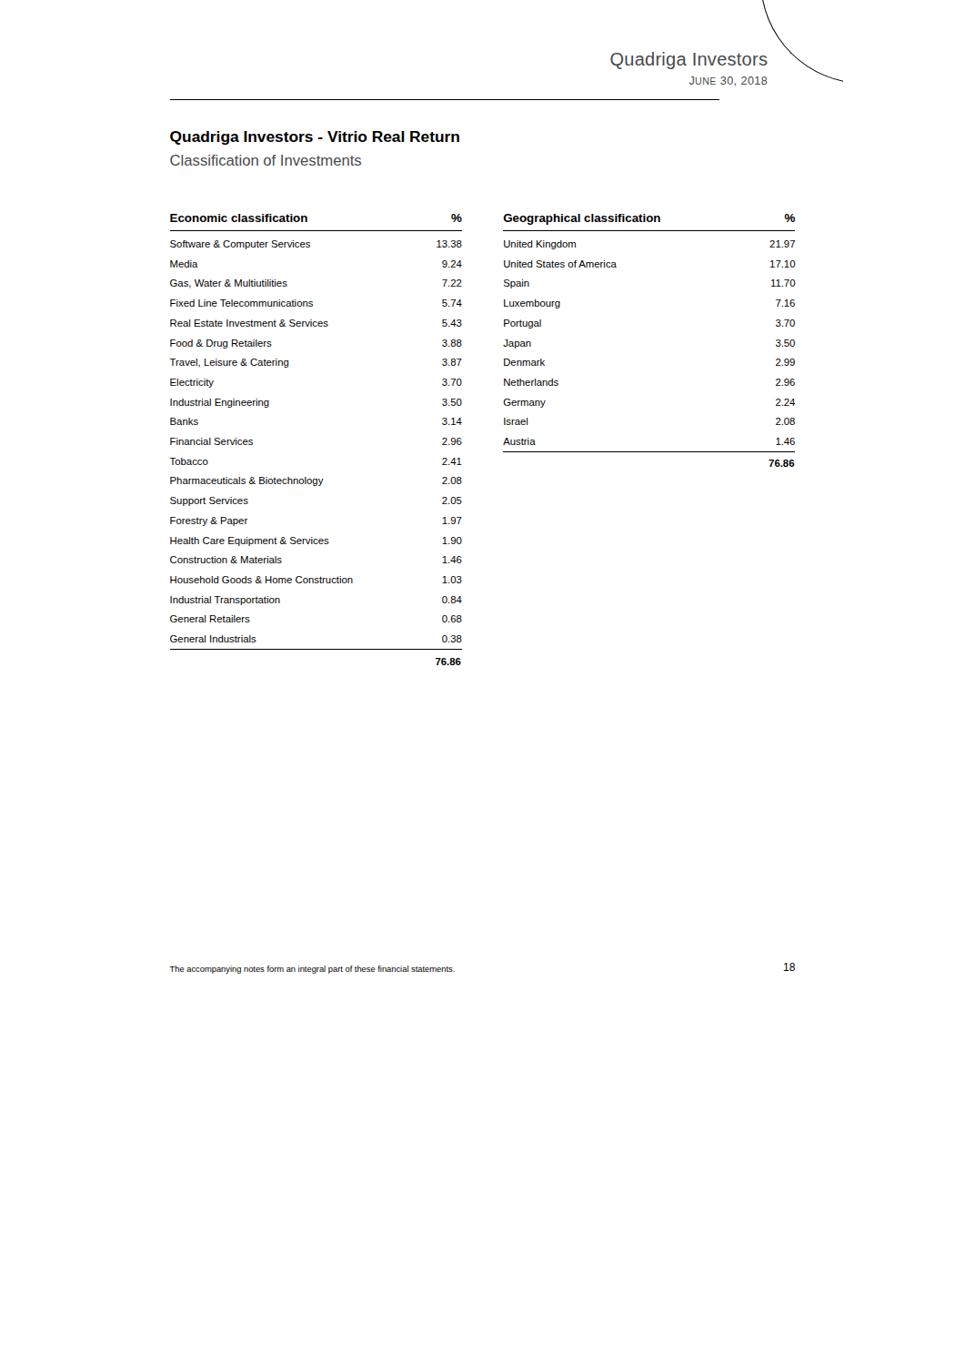Quadriga Investors
JUNE 30, 2018
Quadriga Investors - Vitrio Real Return
Classification of Investments
| Economic classification | % |
| --- | --- |
| Software & Computer Services | 13.38 |
| Media | 9.24 |
| Gas, Water & Multiutilities | 7.22 |
| Fixed Line Telecommunications | 5.74 |
| Real Estate Investment & Services | 5.43 |
| Food & Drug Retailers | 3.88 |
| Travel, Leisure & Catering | 3.87 |
| Electricity | 3.70 |
| Industrial Engineering | 3.50 |
| Banks | 3.14 |
| Financial Services | 2.96 |
| Tobacco | 2.41 |
| Pharmaceuticals & Biotechnology | 2.08 |
| Support Services | 2.05 |
| Forestry & Paper | 1.97 |
| Health Care Equipment & Services | 1.90 |
| Construction & Materials | 1.46 |
| Household Goods & Home Construction | 1.03 |
| Industrial Transportation | 0.84 |
| General Retailers | 0.68 |
| General Industrials | 0.38 |
| 76.86 |
| Geographical classification | % |
| --- | --- |
| United Kingdom | 21.97 |
| United States of America | 17.10 |
| Spain | 11.70 |
| Luxembourg | 7.16 |
| Portugal | 3.70 |
| Japan | 3.50 |
| Denmark | 2.99 |
| Netherlands | 2.96 |
| Germany | 2.24 |
| Israel | 2.08 |
| Austria | 1.46 |
| 76.86 |
The accompanying notes form an integral part of these financial statements.
18